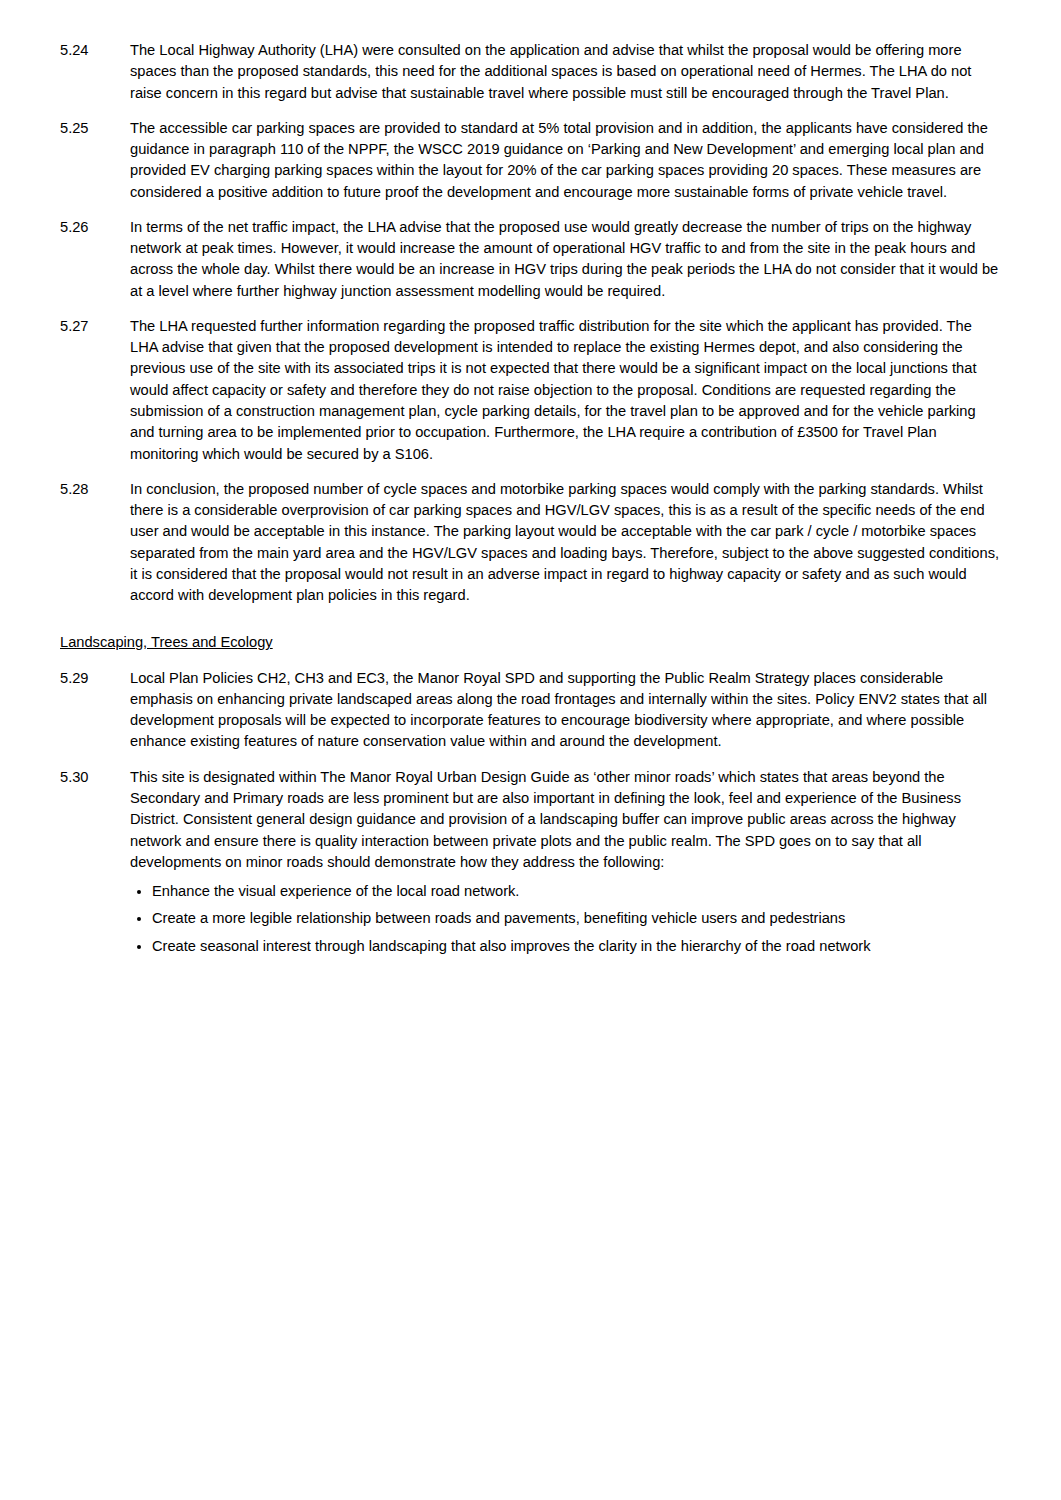5.24
The Local Highway Authority (LHA) were consulted on the application and advise that whilst the proposal would be offering more spaces than the proposed standards, this need for the additional spaces is based on operational need of Hermes. The LHA do not raise concern in this regard but advise that sustainable travel where possible must still be encouraged through the Travel Plan.
5.25
The accessible car parking spaces are provided to standard at 5% total provision and in addition, the applicants have considered the guidance in paragraph 110 of the NPPF, the WSCC 2019 guidance on ‘Parking and New Development’ and emerging local plan and provided EV charging parking spaces within the layout for 20% of the car parking spaces providing 20 spaces. These measures are considered a positive addition to future proof the development and encourage more sustainable forms of private vehicle travel.
5.26
In terms of the net traffic impact, the LHA advise that the proposed use would greatly decrease the number of trips on the highway network at peak times. However, it would increase the amount of operational HGV traffic to and from the site in the peak hours and across the whole day. Whilst there would be an increase in HGV trips during the peak periods the LHA do not consider that it would be at a level where further highway junction assessment modelling would be required.
5.27
The LHA requested further information regarding the proposed traffic distribution for the site which the applicant has provided. The LHA advise that given that the proposed development is intended to replace the existing Hermes depot, and also considering the previous use of the site with its associated trips it is not expected that there would be a significant impact on the local junctions that would affect capacity or safety and therefore they do not raise objection to the proposal. Conditions are requested regarding the submission of a construction management plan, cycle parking details, for the travel plan to be approved and for the vehicle parking and turning area to be implemented prior to occupation. Furthermore, the LHA require a contribution of £3500 for Travel Plan monitoring which would be secured by a S106.
5.28
In conclusion, the proposed number of cycle spaces and motorbike parking spaces would comply with the parking standards. Whilst there is a considerable overprovision of car parking spaces and HGV/LGV spaces, this is as a result of the specific needs of the end user and would be acceptable in this instance. The parking layout would be acceptable with the car park / cycle / motorbike spaces separated from the main yard area and the HGV/LGV spaces and loading bays. Therefore, subject to the above suggested conditions, it is considered that the proposal would not result in an adverse impact in regard to highway capacity or safety and as such would accord with development plan policies in this regard.
Landscaping, Trees and Ecology
5.29
Local Plan Policies CH2, CH3 and EC3, the Manor Royal SPD and supporting the Public Realm Strategy places considerable emphasis on enhancing private landscaped areas along the road frontages and internally within the sites. Policy ENV2 states that all development proposals will be expected to incorporate features to encourage biodiversity where appropriate, and where possible enhance existing features of nature conservation value within and around the development.
5.30
This site is designated within The Manor Royal Urban Design Guide as ‘other minor roads’ which states that areas beyond the Secondary and Primary roads are less prominent but are also important in defining the look, feel and experience of the Business District. Consistent general design guidance and provision of a landscaping buffer can improve public areas across the highway network and ensure there is quality interaction between private plots and the public realm. The SPD goes on to say that all developments on minor roads should demonstrate how they address the following:
Enhance the visual experience of the local road network.
Create a more legible relationship between roads and pavements, benefiting vehicle users and pedestrians
Create seasonal interest through landscaping that also improves the clarity in the hierarchy of the road network